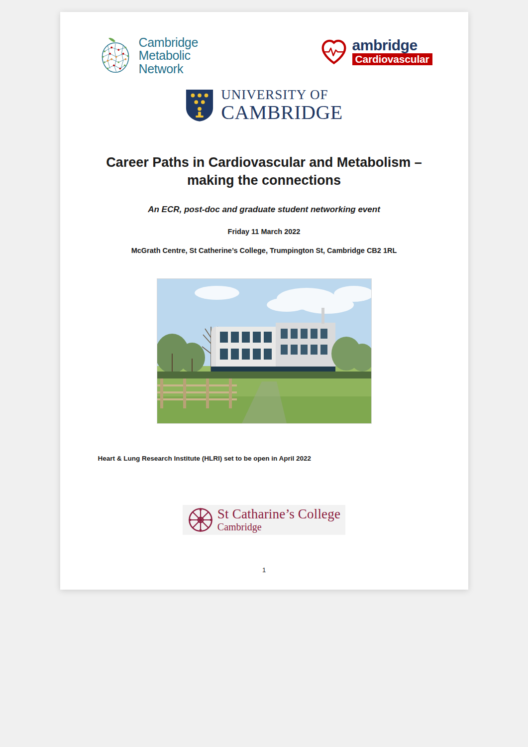Cambridge Metabolic Network
ambridge Cardiovascular
UNIVERSITY OF CAMBRIDGE
Career Paths in Cardiovascular and Metabolism – making the connections
An ECR, post-doc and graduate student networking event
Friday 11 March 2022
McGrath Centre, St Catherine’s College, Trumpington St, Cambridge CB2 1RL
Heart & Lung Research Institute (HLRI) set to be open in April 2022
St Catharine’s College Cambridge
1